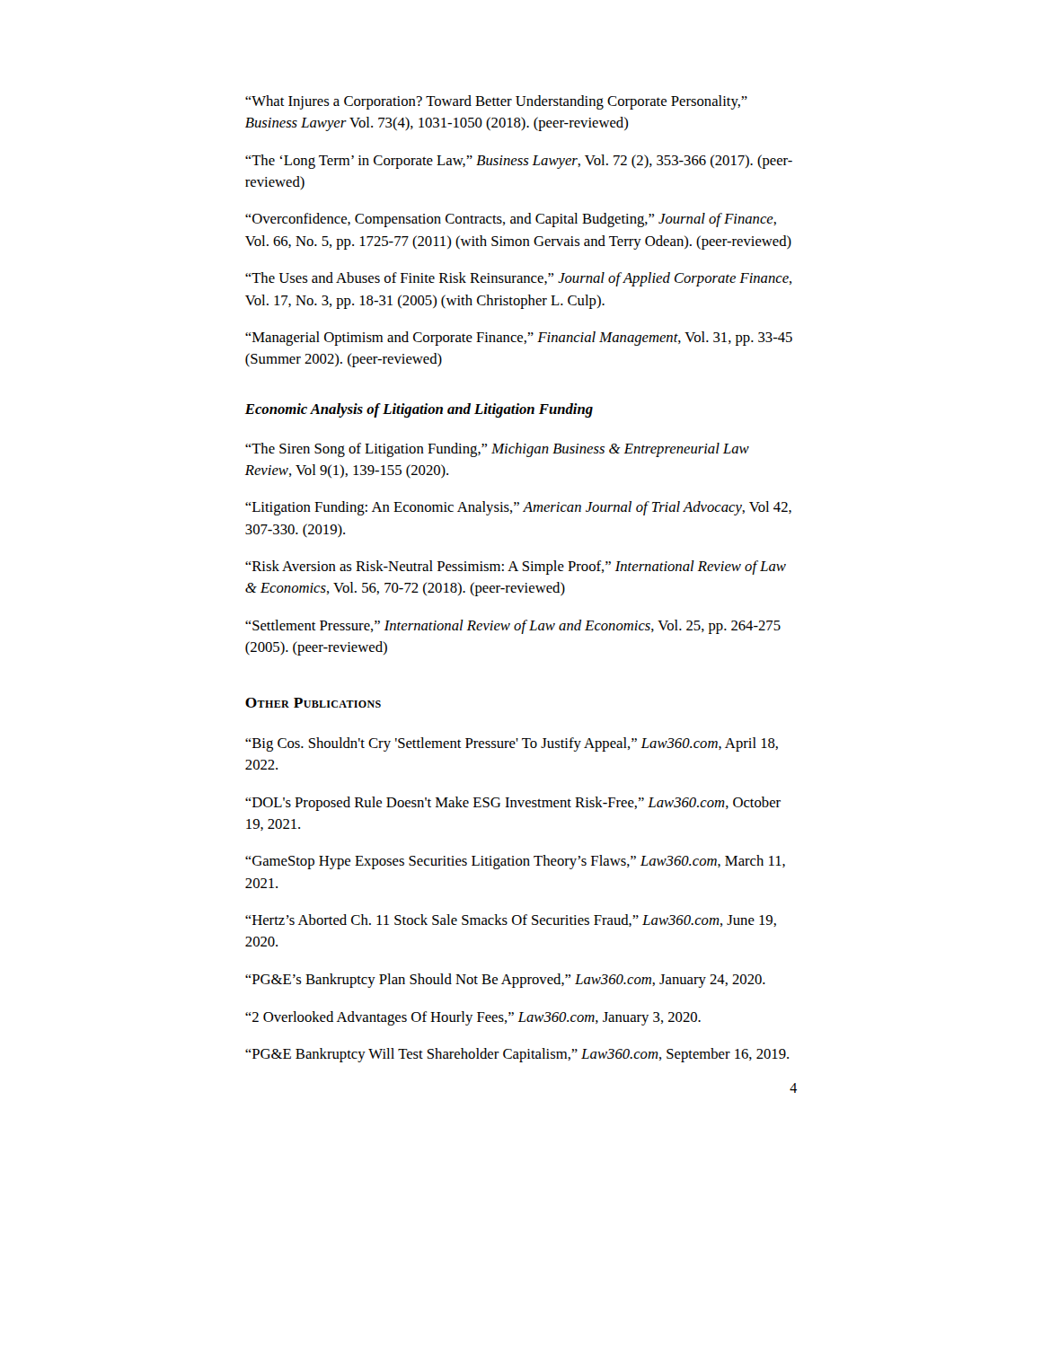“What Injures a Corporation? Toward Better Understanding Corporate Personality,” Business Lawyer Vol. 73(4), 1031-1050 (2018). (peer-reviewed)
“The ‘Long Term’ in Corporate Law,” Business Lawyer, Vol. 72 (2), 353-366 (2017). (peer-reviewed)
“Overconfidence, Compensation Contracts, and Capital Budgeting,” Journal of Finance, Vol. 66, No. 5, pp. 1725-77 (2011) (with Simon Gervais and Terry Odean). (peer-reviewed)
“The Uses and Abuses of Finite Risk Reinsurance,” Journal of Applied Corporate Finance, Vol. 17, No. 3, pp. 18-31 (2005) (with Christopher L. Culp).
“Managerial Optimism and Corporate Finance,” Financial Management, Vol. 31, pp. 33-45 (Summer 2002). (peer-reviewed)
Economic Analysis of Litigation and Litigation Funding
“The Siren Song of Litigation Funding,” Michigan Business & Entrepreneurial Law Review, Vol 9(1), 139-155 (2020).
“Litigation Funding: An Economic Analysis,” American Journal of Trial Advocacy, Vol 42, 307-330. (2019).
“Risk Aversion as Risk-Neutral Pessimism: A Simple Proof,” International Review of Law & Economics, Vol. 56, 70-72 (2018). (peer-reviewed)
“Settlement Pressure,” International Review of Law and Economics, Vol. 25, pp. 264-275 (2005). (peer-reviewed)
Other Publications
“Big Cos. Shouldn't Cry 'Settlement Pressure' To Justify Appeal,” Law360.com, April 18, 2022.
“DOL's Proposed Rule Doesn't Make ESG Investment Risk-Free,” Law360.com, October 19, 2021.
“GameStop Hype Exposes Securities Litigation Theory’s Flaws,” Law360.com, March 11, 2021.
“Hertz’s Aborted Ch. 11 Stock Sale Smacks Of Securities Fraud,” Law360.com, June 19, 2020.
“PG&E’s Bankruptcy Plan Should Not Be Approved,” Law360.com, January 24, 2020.
“2 Overlooked Advantages Of Hourly Fees,” Law360.com, January 3, 2020.
“PG&E Bankruptcy Will Test Shareholder Capitalism,” Law360.com, September 16, 2019.
4